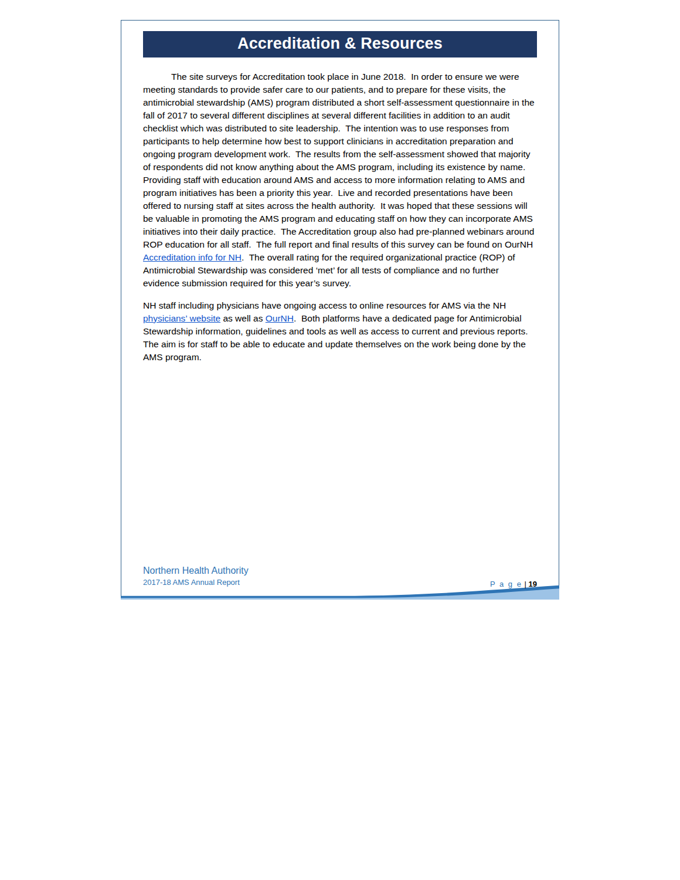Accreditation & Resources
The site surveys for Accreditation took place in June 2018. In order to ensure we were meeting standards to provide safer care to our patients, and to prepare for these visits, the antimicrobial stewardship (AMS) program distributed a short self-assessment questionnaire in the fall of 2017 to several different disciplines at several different facilities in addition to an audit checklist which was distributed to site leadership. The intention was to use responses from participants to help determine how best to support clinicians in accreditation preparation and ongoing program development work. The results from the self-assessment showed that majority of respondents did not know anything about the AMS program, including its existence by name. Providing staff with education around AMS and access to more information relating to AMS and program initiatives has been a priority this year. Live and recorded presentations have been offered to nursing staff at sites across the health authority. It was hoped that these sessions will be valuable in promoting the AMS program and educating staff on how they can incorporate AMS initiatives into their daily practice. The Accreditation group also had pre-planned webinars around ROP education for all staff. The full report and final results of this survey can be found on OurNH Accreditation info for NH. The overall rating for the required organizational practice (ROP) of Antimicrobial Stewardship was considered ‘met’ for all tests of compliance and no further evidence submission required for this year’s survey.
NH staff including physicians have ongoing access to online resources for AMS via the NH physicians’ website as well as OurNH. Both platforms have a dedicated page for Antimicrobial Stewardship information, guidelines and tools as well as access to current and previous reports. The aim is for staff to be able to educate and update themselves on the work being done by the AMS program.
Northern Health Authority
2017-18 AMS Annual Report
P a g e | 19